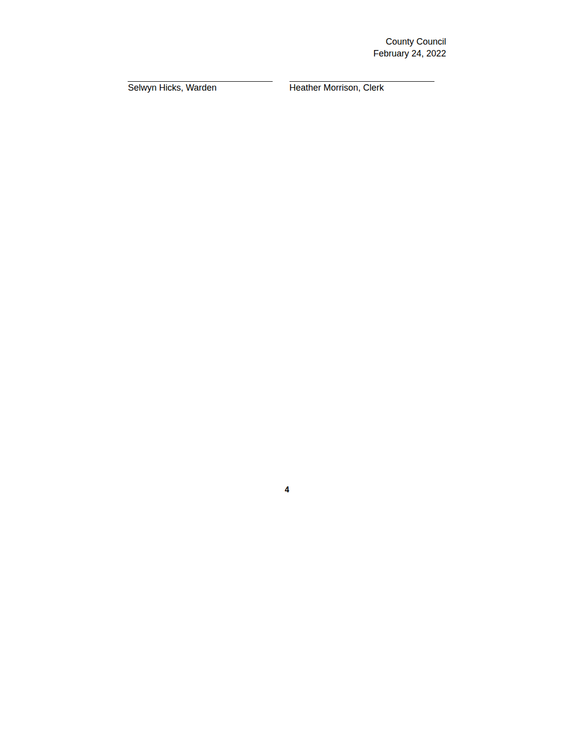County Council
February 24, 2022
Selwyn Hicks, Warden
Heather Morrison, Clerk
4